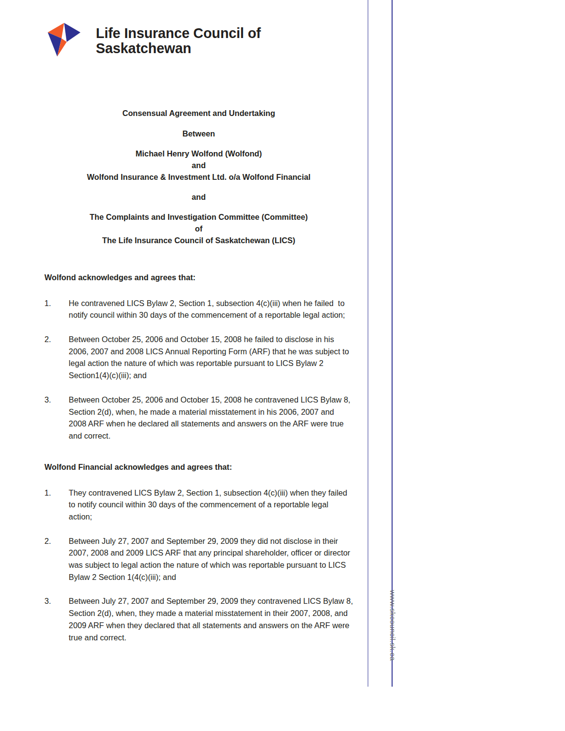www.skcouncil.sk.ca
Life Insurance Council of Saskatchewan
Consensual Agreement and Undertaking
Between
Michael Henry Wolfond (Wolfond)
and
Wolfond Insurance & Investment Ltd. o/a Wolfond Financial
and
The Complaints and Investigation Committee (Committee)
of
The Life Insurance Council of Saskatchewan (LICS)
Wolfond acknowledges and agrees that:
He contravened LICS Bylaw 2, Section 1, subsection 4(c)(iii) when he failed to notify council within 30 days of the commencement of a reportable legal action;
Between October 25, 2006 and October 15, 2008 he failed to disclose in his 2006, 2007 and 2008 LICS Annual Reporting Form (ARF) that he was subject to legal action the nature of which was reportable pursuant to LICS Bylaw 2 Section1(4)(c)(iii); and
Between October 25, 2006 and October 15, 2008 he contravened LICS Bylaw 8, Section 2(d), when, he made a material misstatement in his 2006, 2007 and 2008 ARF when he declared all statements and answers on the ARF were true and correct.
Wolfond Financial acknowledges and agrees that:
They contravened LICS Bylaw 2, Section 1, subsection 4(c)(iii) when they failed to notify council within 30 days of the commencement of a reportable legal action;
Between July 27, 2007 and September 29, 2009 they did not disclose in their 2007, 2008 and 2009 LICS ARF that any principal shareholder, officer or director was subject to legal action the nature of which was reportable pursuant to LICS Bylaw 2 Section 1(4(c)(iii); and
Between July 27, 2007 and September 29, 2009 they contravened LICS Bylaw 8, Section 2(d), when, they made a material misstatement in their 2007, 2008, and 2009 ARF when they declared that all statements and answers on the ARF were true and correct.